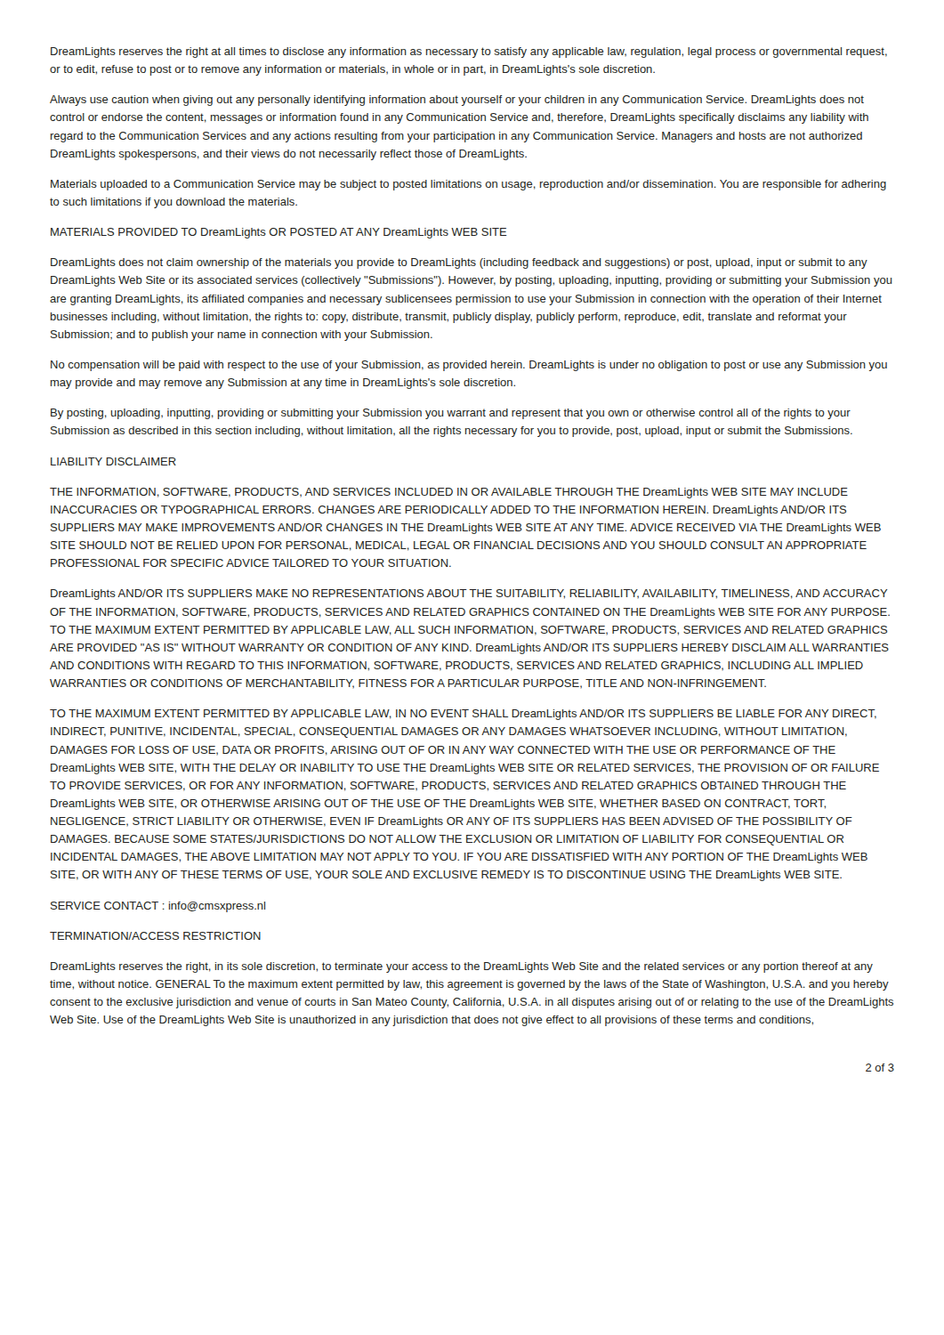DreamLights reserves the right at all times to disclose any information as necessary to satisfy any applicable law, regulation, legal process or governmental request, or to edit, refuse to post or to remove any information or materials, in whole or in part, in DreamLights's sole discretion.
Always use caution when giving out any personally identifying information about yourself or your children in any Communication Service. DreamLights does not control or endorse the content, messages or information found in any Communication Service and, therefore, DreamLights specifically disclaims any liability with regard to the Communication Services and any actions resulting from your participation in any Communication Service. Managers and hosts are not authorized DreamLights spokespersons, and their views do not necessarily reflect those of DreamLights.
Materials uploaded to a Communication Service may be subject to posted limitations on usage, reproduction and/or dissemination. You are responsible for adhering to such limitations if you download the materials.
MATERIALS PROVIDED TO DreamLights OR POSTED AT ANY DreamLights WEB SITE
DreamLights does not claim ownership of the materials you provide to DreamLights (including feedback and suggestions) or post, upload, input or submit to any DreamLights Web Site or its associated services (collectively "Submissions"). However, by posting, uploading, inputting, providing or submitting your Submission you are granting DreamLights, its affiliated companies and necessary sublicensees permission to use your Submission in connection with the operation of their Internet businesses including, without limitation, the rights to: copy, distribute, transmit, publicly display, publicly perform, reproduce, edit, translate and reformat your Submission; and to publish your name in connection with your Submission.
No compensation will be paid with respect to the use of your Submission, as provided herein. DreamLights is under no obligation to post or use any Submission you may provide and may remove any Submission at any time in DreamLights's sole discretion.
By posting, uploading, inputting, providing or submitting your Submission you warrant and represent that you own or otherwise control all of the rights to your Submission as described in this section including, without limitation, all the rights necessary for you to provide, post, upload, input or submit the Submissions.
LIABILITY DISCLAIMER
THE INFORMATION, SOFTWARE, PRODUCTS, AND SERVICES INCLUDED IN OR AVAILABLE THROUGH THE DreamLights WEB SITE MAY INCLUDE INACCURACIES OR TYPOGRAPHICAL ERRORS. CHANGES ARE PERIODICALLY ADDED TO THE INFORMATION HEREIN. DreamLights AND/OR ITS SUPPLIERS MAY MAKE IMPROVEMENTS AND/OR CHANGES IN THE DreamLights WEB SITE AT ANY TIME. ADVICE RECEIVED VIA THE DreamLights WEB SITE SHOULD NOT BE RELIED UPON FOR PERSONAL, MEDICAL, LEGAL OR FINANCIAL DECISIONS AND YOU SHOULD CONSULT AN APPROPRIATE PROFESSIONAL FOR SPECIFIC ADVICE TAILORED TO YOUR SITUATION.
DreamLights AND/OR ITS SUPPLIERS MAKE NO REPRESENTATIONS ABOUT THE SUITABILITY, RELIABILITY, AVAILABILITY, TIMELINESS, AND ACCURACY OF THE INFORMATION, SOFTWARE, PRODUCTS, SERVICES AND RELATED GRAPHICS CONTAINED ON THE DreamLights WEB SITE FOR ANY PURPOSE. TO THE MAXIMUM EXTENT PERMITTED BY APPLICABLE LAW, ALL SUCH INFORMATION, SOFTWARE, PRODUCTS, SERVICES AND RELATED GRAPHICS ARE PROVIDED "AS IS" WITHOUT WARRANTY OR CONDITION OF ANY KIND. DreamLights AND/OR ITS SUPPLIERS HEREBY DISCLAIM ALL WARRANTIES AND CONDITIONS WITH REGARD TO THIS INFORMATION, SOFTWARE, PRODUCTS, SERVICES AND RELATED GRAPHICS, INCLUDING ALL IMPLIED WARRANTIES OR CONDITIONS OF MERCHANTABILITY, FITNESS FOR A PARTICULAR PURPOSE, TITLE AND NON-INFRINGEMENT.
TO THE MAXIMUM EXTENT PERMITTED BY APPLICABLE LAW, IN NO EVENT SHALL DreamLights AND/OR ITS SUPPLIERS BE LIABLE FOR ANY DIRECT, INDIRECT, PUNITIVE, INCIDENTAL, SPECIAL, CONSEQUENTIAL DAMAGES OR ANY DAMAGES WHATSOEVER INCLUDING, WITHOUT LIMITATION, DAMAGES FOR LOSS OF USE, DATA OR PROFITS, ARISING OUT OF OR IN ANY WAY CONNECTED WITH THE USE OR PERFORMANCE OF THE DreamLights WEB SITE, WITH THE DELAY OR INABILITY TO USE THE DreamLights WEB SITE OR RELATED SERVICES, THE PROVISION OF OR FAILURE TO PROVIDE SERVICES, OR FOR ANY INFORMATION, SOFTWARE, PRODUCTS, SERVICES AND RELATED GRAPHICS OBTAINED THROUGH THE DreamLights WEB SITE, OR OTHERWISE ARISING OUT OF THE USE OF THE DreamLights WEB SITE, WHETHER BASED ON CONTRACT, TORT, NEGLIGENCE, STRICT LIABILITY OR OTHERWISE, EVEN IF DreamLights OR ANY OF ITS SUPPLIERS HAS BEEN ADVISED OF THE POSSIBILITY OF DAMAGES. BECAUSE SOME STATES/JURISDICTIONS DO NOT ALLOW THE EXCLUSION OR LIMITATION OF LIABILITY FOR CONSEQUENTIAL OR INCIDENTAL DAMAGES, THE ABOVE LIMITATION MAY NOT APPLY TO YOU. IF YOU ARE DISSATISFIED WITH ANY PORTION OF THE DreamLights WEB SITE, OR WITH ANY OF THESE TERMS OF USE, YOUR SOLE AND EXCLUSIVE REMEDY IS TO DISCONTINUE USING THE DreamLights WEB SITE.
SERVICE CONTACT : info@cmsxpress.nl
TERMINATION/ACCESS RESTRICTION
DreamLights reserves the right, in its sole discretion, to terminate your access to the DreamLights Web Site and the related services or any portion thereof at any time, without notice. GENERAL To the maximum extent permitted by law, this agreement is governed by the laws of the State of Washington, U.S.A. and you hereby consent to the exclusive jurisdiction and venue of courts in San Mateo County, California, U.S.A. in all disputes arising out of or relating to the use of the DreamLights Web Site. Use of the DreamLights Web Site is unauthorized in any jurisdiction that does not give effect to all provisions of these terms and conditions,
2 of 3